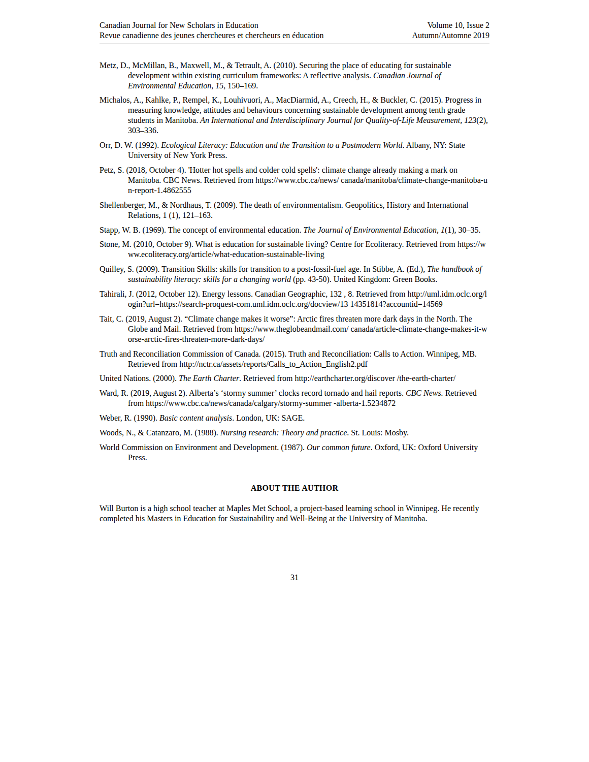Canadian Journal for New Scholars in Education
Volume 10, Issue 2
Revue canadienne des jeunes chercheures et chercheurs en éducation
Autumn/Automne 2019
Metz, D., McMillan, B., Maxwell, M., & Tetrault, A. (2010). Securing the place of educating for sustainable development within existing curriculum frameworks: A reflective analysis. Canadian Journal of Environmental Education, 15, 150–169.
Michalos, A., Kahlke, P., Rempel, K., Louhivuori, A., MacDiarmid, A., Creech, H., & Buckler, C. (2015). Progress in measuring knowledge, attitudes and behaviours concerning sustainable development among tenth grade students in Manitoba. An International and Interdisciplinary Journal for Quality-of-Life Measurement, 123(2), 303–336.
Orr, D. W. (1992). Ecological Literacy: Education and the Transition to a Postmodern World. Albany, NY: State University of New York Press.
Petz, S. (2018, October 4). 'Hotter hot spells and colder cold spells': climate change already making a mark on Manitoba. CBC News. Retrieved from https://www.cbc.ca/news/ canada/manitoba/climate-change-manitoba-un-report-1.4862555
Shellenberger, M., & Nordhaus, T. (2009). The death of environmentalism. Geopolitics, History and International Relations, 1 (1), 121–163.
Stapp, W. B. (1969). The concept of environmental education. The Journal of Environmental Education, 1(1), 30–35.
Stone, M. (2010, October 9). What is education for sustainable living? Centre for Ecoliteracy. Retrieved from https://www.ecoliteracy.org/article/what-education-sustainable-living
Quilley, S. (2009). Transition Skills: skills for transition to a post-fossil-fuel age. In Stibbe, A. (Ed.), The handbook of sustainability literacy: skills for a changing world (pp. 43-50). United Kingdom: Green Books.
Tahirali, J. (2012, October 12). Energy lessons. Canadian Geographic, 132 , 8. Retrieved from http://uml.idm.oclc.org/login?url=https://search-proquest-com.uml.idm.oclc.org/docview/13 14351814?accountid=14569
Tait, C. (2019, August 2). “Climate change makes it worse”: Arctic fires threaten more dark days in the North. The Globe and Mail. Retrieved from https://www.theglobeandmail.com/ canada/article-climate-change-makes-it-worse-arctic-fires-threaten-more-dark-days/
Truth and Reconciliation Commission of Canada. (2015). Truth and Reconciliation: Calls to Action. Winnipeg, MB. Retrieved from http://nctr.ca/assets/reports/Calls_to_Action_English2.pdf
United Nations. (2000). The Earth Charter. Retrieved from http://earthcharter.org/discover /the-earth-charter/
Ward, R. (2019, August 2). Alberta’s ‘stormy summer’ clocks record tornado and hail reports. CBC News. Retrieved from https://www.cbc.ca/news/canada/calgary/stormy-summer -alberta-1.5234872
Weber, R. (1990). Basic content analysis. London, UK: SAGE.
Woods, N., & Catanzaro, M. (1988). Nursing research: Theory and practice. St. Louis: Mosby.
World Commission on Environment and Development. (1987). Our common future. Oxford, UK: Oxford University Press.
ABOUT THE AUTHOR
Will Burton is a high school teacher at Maples Met School, a project-based learning school in Winnipeg. He recently completed his Masters in Education for Sustainability and Well-Being at the University of Manitoba.
31